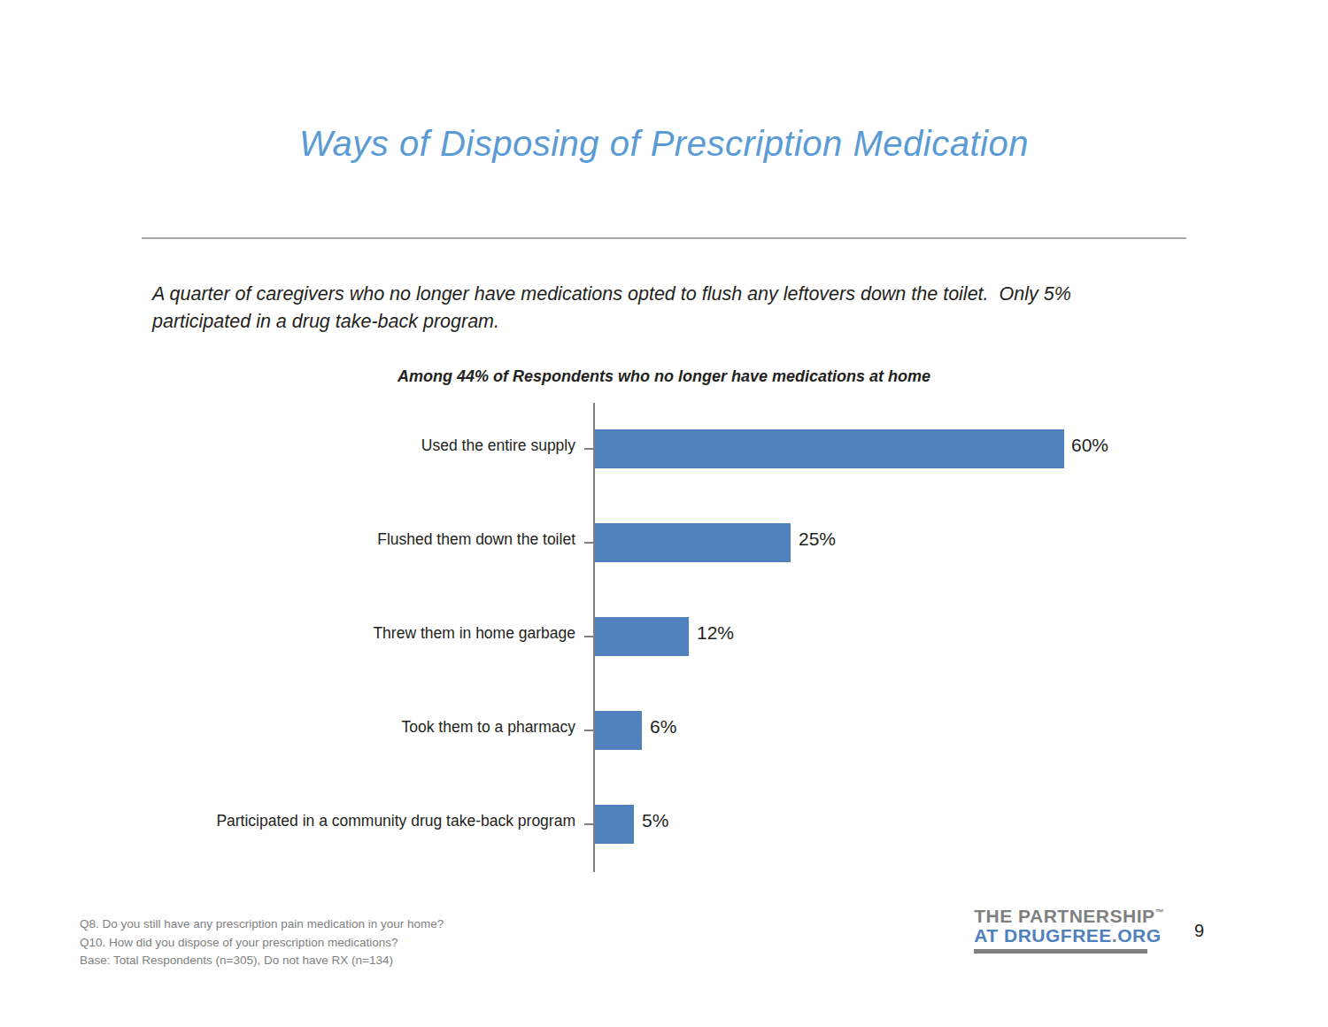Ways of Disposing of Prescription Medication
A quarter of caregivers who no longer have medications opted to flush any leftovers down the toilet. Only 5% participated in a drug take-back program.
Among 44% of Respondents who no longer have medications at home
Used the entire supply
60%
Flushed them down the toilet
25%
Threw them in home garbage
12%
Took them to a pharmacy
6%
Participated in a community drug take-back program
5%
Q8. Do you still have any prescription pain medication in your home?
Q10. How did you dispose of your prescription medications?
Base: Total Respondents (n=305), Do not have RX (n=134)
THE PARTNERSHIP™
AT DRUGFREE. ORG
9